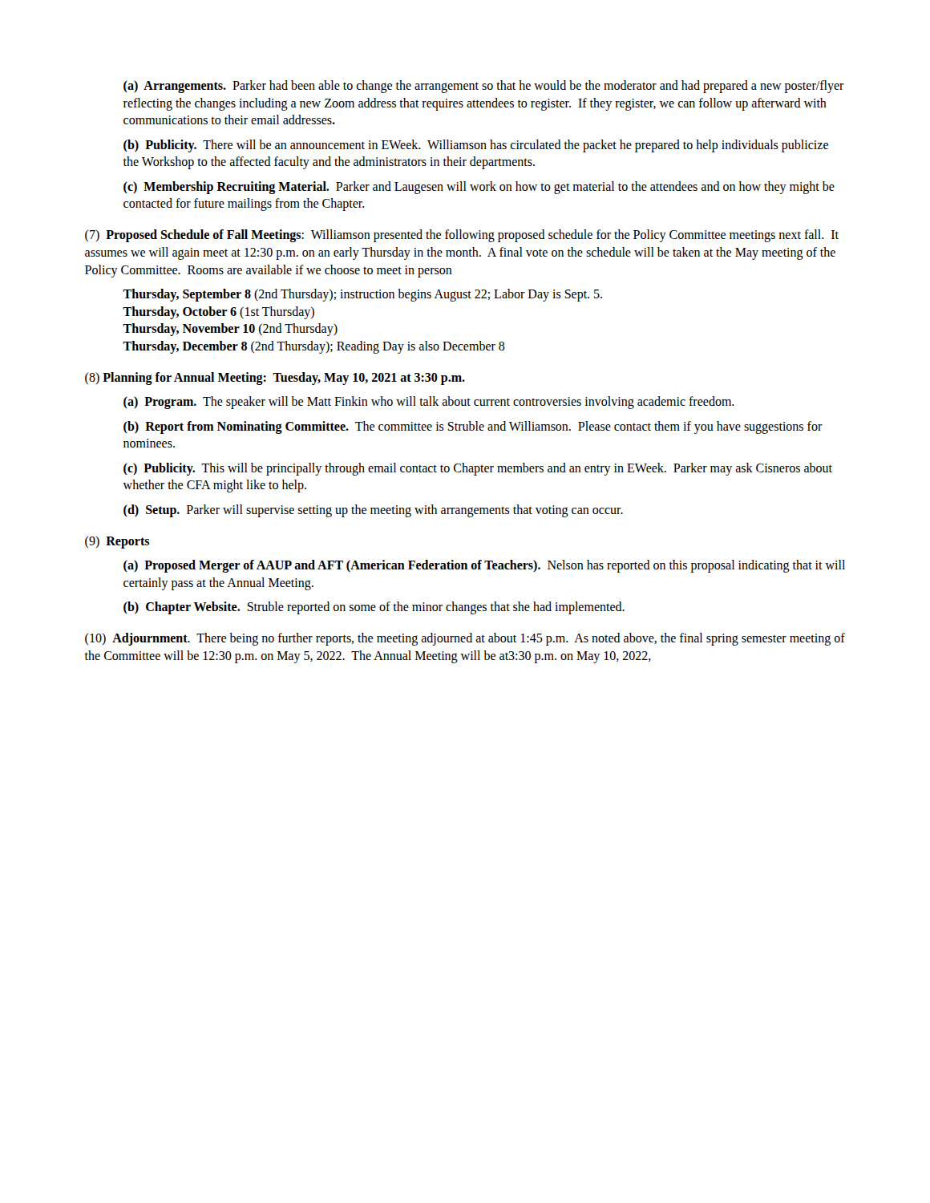(a) Arrangements. Parker had been able to change the arrangement so that he would be the moderator and had prepared a new poster/flyer reflecting the changes including a new Zoom address that requires attendees to register. If they register, we can follow up afterward with communications to their email addresses.
(b) Publicity. There will be an announcement in EWeek. Williamson has circulated the packet he prepared to help individuals publicize the Workshop to the affected faculty and the administrators in their departments.
(c) Membership Recruiting Material. Parker and Laugesen will work on how to get material to the attendees and on how they might be contacted for future mailings from the Chapter.
(7) Proposed Schedule of Fall Meetings: Williamson presented the following proposed schedule for the Policy Committee meetings next fall. It assumes we will again meet at 12:30 p.m. on an early Thursday in the month. A final vote on the schedule will be taken at the May meeting of the Policy Committee. Rooms are available if we choose to meet in person
Thursday, September 8 (2nd Thursday); instruction begins August 22; Labor Day is Sept. 5.
Thursday, October 6 (1st Thursday)
Thursday, November 10 (2nd Thursday)
Thursday, December 8 (2nd Thursday); Reading Day is also December 8
(8) Planning for Annual Meeting: Tuesday, May 10, 2021 at 3:30 p.m.
(a) Program. The speaker will be Matt Finkin who will talk about current controversies involving academic freedom.
(b) Report from Nominating Committee. The committee is Struble and Williamson. Please contact them if you have suggestions for nominees.
(c) Publicity. This will be principally through email contact to Chapter members and an entry in EWeek. Parker may ask Cisneros about whether the CFA might like to help.
(d) Setup. Parker will supervise setting up the meeting with arrangements that voting can occur.
(9) Reports
(a) Proposed Merger of AAUP and AFT (American Federation of Teachers). Nelson has reported on this proposal indicating that it will certainly pass at the Annual Meeting.
(b) Chapter Website. Struble reported on some of the minor changes that she had implemented.
(10) Adjournment. There being no further reports, the meeting adjourned at about 1:45 p.m. As noted above, the final spring semester meeting of the Committee will be 12:30 p.m. on May 5, 2022. The Annual Meeting will be at3:30 p.m. on May 10, 2022,